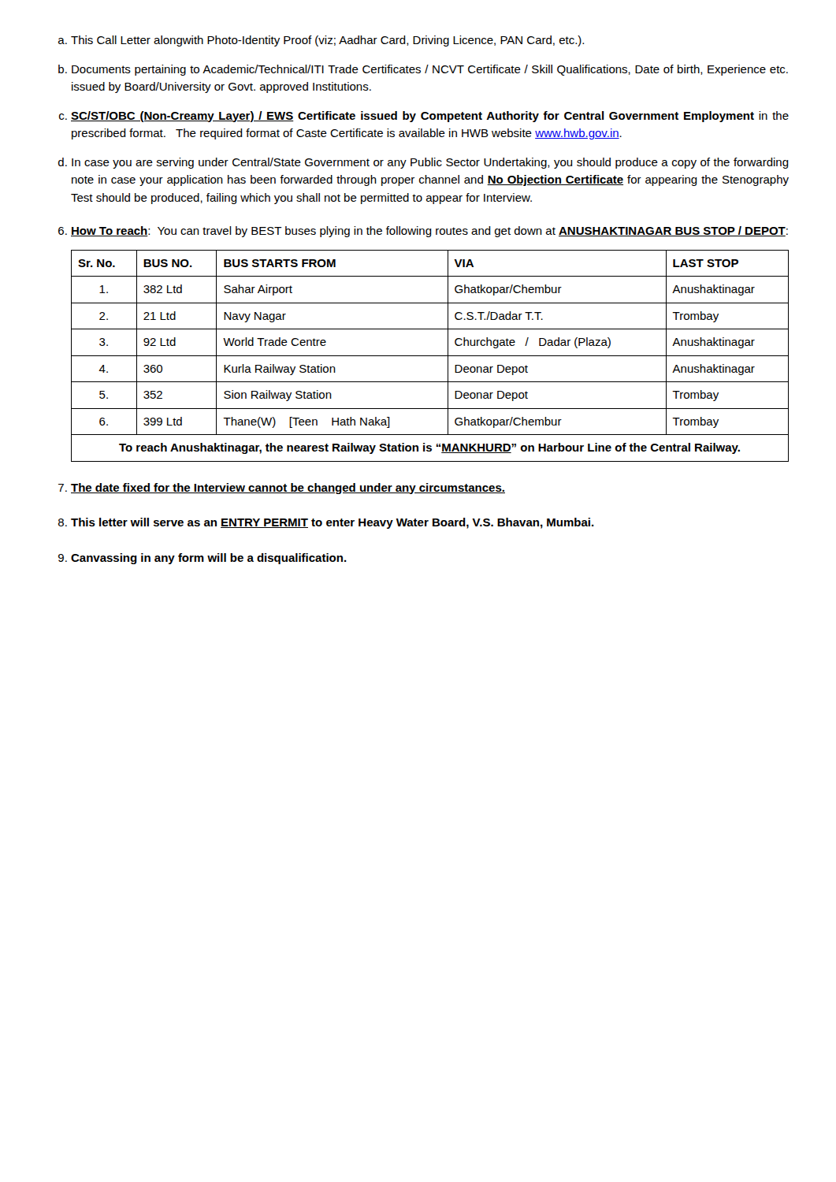This Call Letter alongwith Photo-Identity Proof (viz; Aadhar Card, Driving Licence, PAN Card, etc.).
Documents pertaining to Academic/Technical/ITI Trade Certificates / NCVT Certificate / Skill Qualifications, Date of birth, Experience etc. issued by Board/University or Govt. approved Institutions.
SC/ST/OBC (Non-Creamy Layer) / EWS Certificate issued by Competent Authority for Central Government Employment in the prescribed format. The required format of Caste Certificate is available in HWB website www.hwb.gov.in.
In case you are serving under Central/State Government or any Public Sector Undertaking, you should produce a copy of the forwarding note in case your application has been forwarded through proper channel and No Objection Certificate for appearing the Stenography Test should be produced, failing which you shall not be permitted to appear for Interview.
How To reach: You can travel by BEST buses plying in the following routes and get down at ANUSHAKTINAGAR BUS STOP / DEPOT:
| Sr. No. | BUS NO. | BUS STARTS FROM | VIA | LAST STOP |
| --- | --- | --- | --- | --- |
| 1. | 382 Ltd | Sahar Airport | Ghatkopar/Chembur | Anushaktinagar |
| 2. | 21 Ltd | Navy Nagar | C.S.T./Dadar T.T. | Trombay |
| 3. | 92 Ltd | World Trade Centre | Churchgate / Dadar (Plaza) | Anushaktinagar |
| 4. | 360 | Kurla Railway Station | Deonar Depot | Anushaktinagar |
| 5. | 352 | Sion Railway Station | Deonar Depot | Trombay |
| 6. | 399 Ltd | Thane(W) [Teen Hath Naka] | Ghatkopar/Chembur | Trombay |
| To reach Anushaktinagar, the nearest Railway Station is “ MANKHURD ” on Harbour Line of the Central Railway. |
The date fixed for the Interview cannot be changed under any circumstances.
This letter will serve as an ENTRY PERMIT to enter Heavy Water Board, V.S. Bhavan, Mumbai.
Canvassing in any form will be a disqualification.